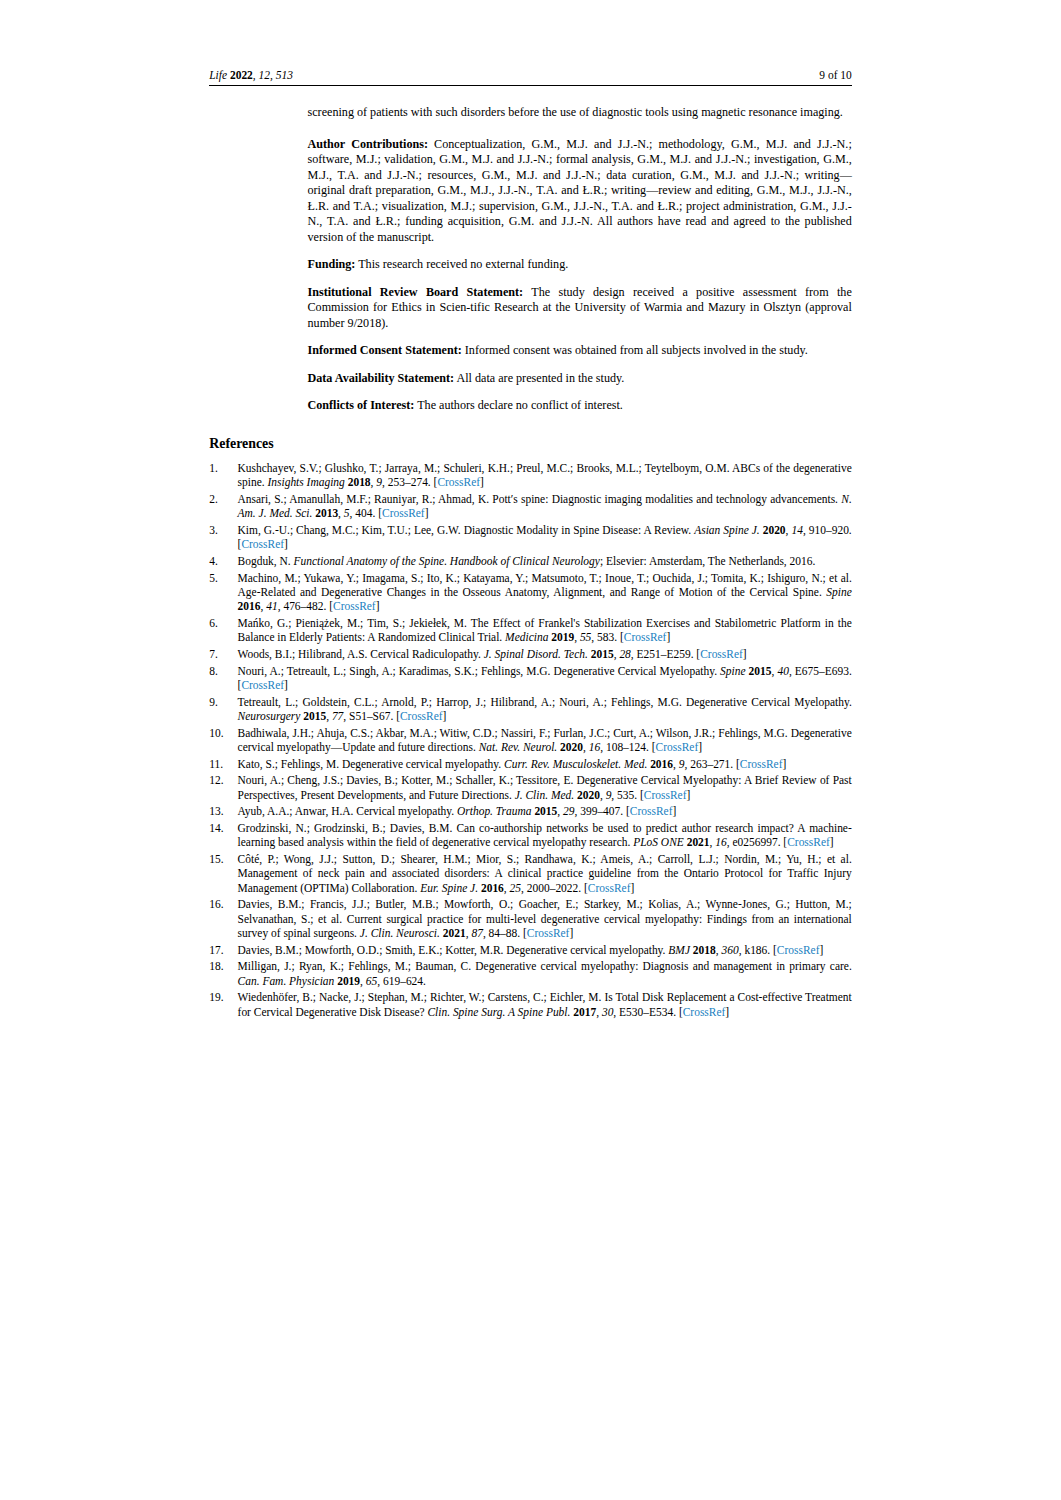Life 2022, 12, 513
9 of 10
screening of patients with such disorders before the use of diagnostic tools using magnetic resonance imaging.
Author Contributions: Conceptualization, G.M., M.J. and J.J.-N.; methodology, G.M., M.J. and J.J.-N.; software, M.J.; validation, G.M., M.J. and J.J.-N.; formal analysis, G.M., M.J. and J.J.-N.; investigation, G.M., M.J., T.A. and J.J.-N.; resources, G.M., M.J. and J.J.-N.; data curation, G.M., M.J. and J.J.-N.; writing—original draft preparation, G.M., M.J., J.J.-N., T.A. and Ł.R.; writing—review and editing, G.M., M.J., J.J.-N., Ł.R. and T.A.; visualization, M.J.; supervision, G.M., J.J.-N., T.A. and Ł.R.; project administration, G.M., J.J.-N., T.A. and Ł.R.; funding acquisition, G.M. and J.J.-N. All authors have read and agreed to the published version of the manuscript.
Funding: This research received no external funding.
Institutional Review Board Statement: The study design received a positive assessment from the Commission for Ethics in Scien-tific Research at the University of Warmia and Mazury in Olsztyn (approval number 9/2018).
Informed Consent Statement: Informed consent was obtained from all subjects involved in the study.
Data Availability Statement: All data are presented in the study.
Conflicts of Interest: The authors declare no conflict of interest.
References
Kushchayev, S.V.; Glushko, T.; Jarraya, M.; Schuleri, K.H.; Preul, M.C.; Brooks, M.L.; Teytelboym, O.M. ABCs of the degenerative spine. Insights Imaging 2018, 9, 253–274. [CrossRef]
Ansari, S.; Amanullah, M.F.; Rauniyar, R.; Ahmad, K. Pott′s spine: Diagnostic imaging modalities and technology advancements. N. Am. J. Med. Sci. 2013, 5, 404. [CrossRef]
Kim, G.-U.; Chang, M.C.; Kim, T.U.; Lee, G.W. Diagnostic Modality in Spine Disease: A Review. Asian Spine J. 2020, 14, 910–920. [CrossRef]
Bogduk, N. Functional Anatomy of the Spine. Handbook of Clinical Neurology; Elsevier: Amsterdam, The Netherlands, 2016.
Machino, M.; Yukawa, Y.; Imagama, S.; Ito, K.; Katayama, Y.; Matsumoto, T.; Inoue, T.; Ouchida, J.; Tomita, K.; Ishiguro, N.; et al. Age-Related and Degenerative Changes in the Osseous Anatomy, Alignment, and Range of Motion of the Cervical Spine. Spine 2016, 41, 476–482. [CrossRef]
Mańko, G.; Pieniążek, M.; Tim, S.; Jekiełek, M. The Effect of Frankel's Stabilization Exercises and Stabilometric Platform in the Balance in Elderly Patients: A Randomized Clinical Trial. Medicina 2019, 55, 583. [CrossRef]
Woods, B.I.; Hilibrand, A.S. Cervical Radiculopathy. J. Spinal Disord. Tech. 2015, 28, E251–E259. [CrossRef]
Nouri, A.; Tetreault, L.; Singh, A.; Karadimas, S.K.; Fehlings, M.G. Degenerative Cervical Myelopathy. Spine 2015, 40, E675–E693. [CrossRef]
Tetreault, L.; Goldstein, C.L.; Arnold, P.; Harrop, J.; Hilibrand, A.; Nouri, A.; Fehlings, M.G. Degenerative Cervical Myelopathy. Neurosurgery 2015, 77, S51–S67. [CrossRef]
Badhiwala, J.H.; Ahuja, C.S.; Akbar, M.A.; Witiw, C.D.; Nassiri, F.; Furlan, J.C.; Curt, A.; Wilson, J.R.; Fehlings, M.G. Degenerative cervical myelopathy—Update and future directions. Nat. Rev. Neurol. 2020, 16, 108–124. [CrossRef]
Kato, S.; Fehlings, M. Degenerative cervical myelopathy. Curr. Rev. Musculoskelet. Med. 2016, 9, 263–271. [CrossRef]
Nouri, A.; Cheng, J.S.; Davies, B.; Kotter, M.; Schaller, K.; Tessitore, E. Degenerative Cervical Myelopathy: A Brief Review of Past Perspectives, Present Developments, and Future Directions. J. Clin. Med. 2020, 9, 535. [CrossRef]
Ayub, A.A.; Anwar, H.A. Cervical myelopathy. Orthop. Trauma 2015, 29, 399–407. [CrossRef]
Grodzinski, N.; Grodzinski, B.; Davies, B.M. Can co-authorship networks be used to predict author research impact? A machine-learning based analysis within the field of degenerative cervical myelopathy research. PLoS ONE 2021, 16, e0256997. [CrossRef]
Côté, P.; Wong, J.J.; Sutton, D.; Shearer, H.M.; Mior, S.; Randhawa, K.; Ameis, A.; Carroll, L.J.; Nordin, M.; Yu, H.; et al. Management of neck pain and associated disorders: A clinical practice guideline from the Ontario Protocol for Traffic Injury Management (OPTIMa) Collaboration. Eur. Spine J. 2016, 25, 2000–2022. [CrossRef]
Davies, B.M.; Francis, J.J.; Butler, M.B.; Mowforth, O.; Goacher, E.; Starkey, M.; Kolias, A.; Wynne-Jones, G.; Hutton, M.; Selvanathan, S.; et al. Current surgical practice for multi-level degenerative cervical myelopathy: Findings from an international survey of spinal surgeons. J. Clin. Neurosci. 2021, 87, 84–88. [CrossRef]
Davies, B.M.; Mowforth, O.D.; Smith, E.K.; Kotter, M.R. Degenerative cervical myelopathy. BMJ 2018, 360, k186. [CrossRef]
Milligan, J.; Ryan, K.; Fehlings, M.; Bauman, C. Degenerative cervical myelopathy: Diagnosis and management in primary care. Can. Fam. Physician 2019, 65, 619–624.
Wiedenhöfer, B.; Nacke, J.; Stephan, M.; Richter, W.; Carstens, C.; Eichler, M. Is Total Disk Replacement a Cost-effective Treatment for Cervical Degenerative Disk Disease? Clin. Spine Surg. A Spine Publ. 2017, 30, E530–E534. [CrossRef]